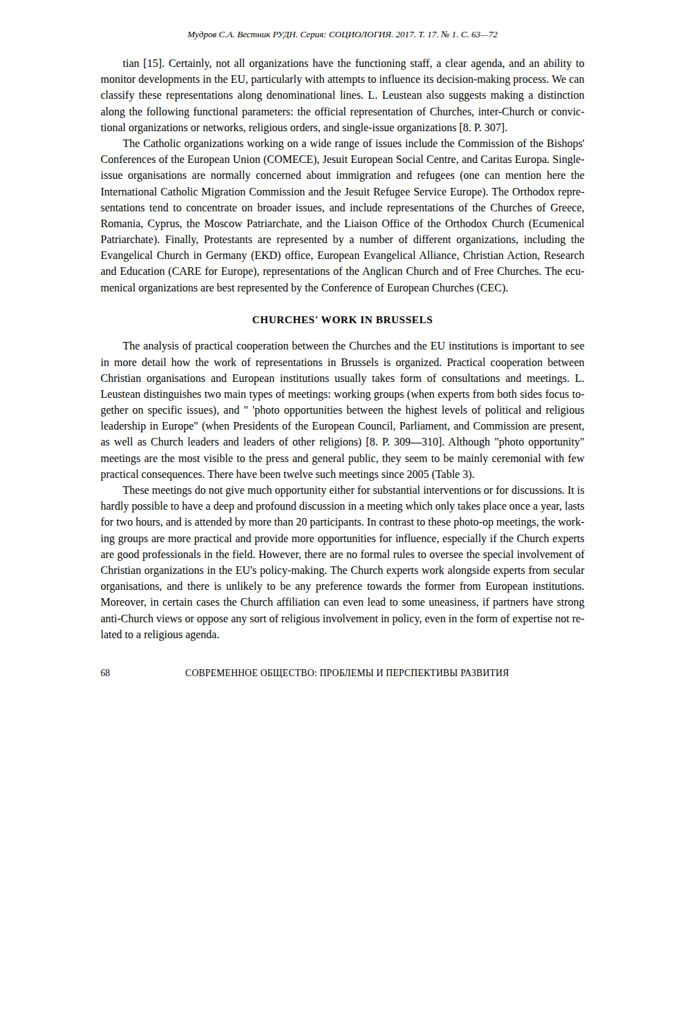Мудров С.А. Вестник РУДН. Серия: СОЦИОЛОГИЯ. 2017. Т. 17. № 1. С. 63—72
tian [15]. Certainly, not all organizations have the functioning staff, a clear agenda, and an ability to monitor developments in the EU, particularly with attempts to influence its decision-making process. We can classify these representations along denominational lines. L. Leustean also suggests making a distinction along the following functional parameters: the official representation of Churches, inter-Church or convictional organizations or networks, religious orders, and single-issue organizations [8. P. 307].
The Catholic organizations working on a wide range of issues include the Commission of the Bishops' Conferences of the European Union (COMECE), Jesuit European Social Centre, and Caritas Europa. Single-issue organisations are normally concerned about immigration and refugees (one can mention here the International Catholic Migration Commission and the Jesuit Refugee Service Europe). The Orthodox representations tend to concentrate on broader issues, and include representations of the Churches of Greece, Romania, Cyprus, the Moscow Patriarchate, and the Liaison Office of the Orthodox Church (Ecumenical Patriarchate). Finally, Protestants are represented by a number of different organizations, including the Evangelical Church in Germany (EKD) office, European Evangelical Alliance, Christian Action, Research and Education (CARE for Europe), representations of the Anglican Church and of Free Churches. The ecumenical organizations are best represented by the Conference of European Churches (CEC).
Churches' Work in Brussels
The analysis of practical cooperation between the Churches and the EU institutions is important to see in more detail how the work of representations in Brussels is organized. Practical cooperation between Christian organisations and European institutions usually takes form of consultations and meetings. L. Leustean distinguishes two main types of meetings: working groups (when experts from both sides focus together on specific issues), and " 'photo opportunities between the highest levels of political and religious leadership in Europe" (when Presidents of the European Council, Parliament, and Commission are present, as well as Church leaders and leaders of other religions) [8. P. 309—310]. Although "photo opportunity" meetings are the most visible to the press and general public, they seem to be mainly ceremonial with few practical consequences. There have been twelve such meetings since 2005 (Table 3).
These meetings do not give much opportunity either for substantial interventions or for discussions. It is hardly possible to have a deep and profound discussion in a meeting which only takes place once a year, lasts for two hours, and is attended by more than 20 participants. In contrast to these photo-op meetings, the working groups are more practical and provide more opportunities for influence, especially if the Church experts are good professionals in the field. However, there are no formal rules to oversee the special involvement of Christian organizations in the EU's policy-making. The Church experts work alongside experts from secular organisations, and there is unlikely to be any preference towards the former from European institutions. Moreover, in certain cases the Church affiliation can even lead to some uneasiness, if partners have strong anti-Church views or oppose any sort of religious involvement in policy, even in the form of expertise not related to a religious agenda.
68 Современное общество: проблемы и перспективы развития